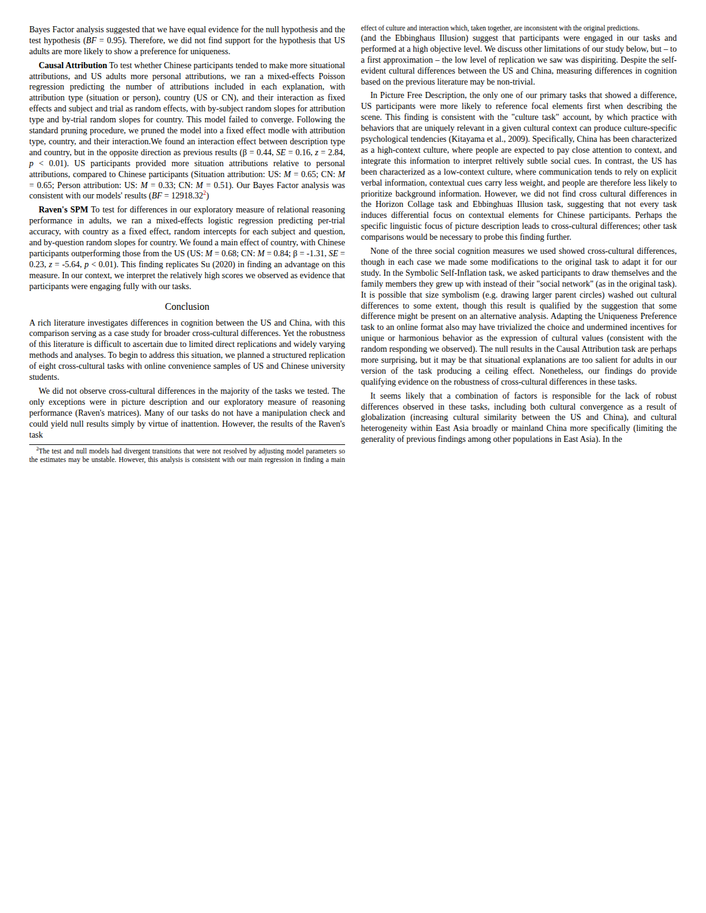Bayes Factor analysis suggested that we have equal evidence for the null hypothesis and the test hypothesis (BF = 0.95). Therefore, we did not find support for the hypothesis that US adults are more likely to show a preference for uniqueness.
Causal Attribution To test whether Chinese participants tended to make more situational attributions, and US adults more personal attributions, we ran a mixed-effects Poisson regression predicting the number of attributions included in each explanation, with attribution type (situation or person), country (US or CN), and their interaction as fixed effects and subject and trial as random effects, with by-subject random slopes for attribution type and by-trial random slopes for country. This model failed to converge. Following the standard pruning procedure, we pruned the model into a fixed effect modle with attribution type, country, and their interaction.We found an interaction effect between description type and country, but in the opposite direction as previous results (β = 0.44, SE = 0.16, z = 2.84, p < 0.01). US participants provided more situation attributions relative to personal attributions, compared to Chinese participants (Situation attribution: US: M = 0.65; CN: M = 0.65; Person attribution: US: M = 0.33; CN: M = 0.51). Our Bayes Factor analysis was consistent with our models' results (BF = 12918.322)
Raven's SPM To test for differences in our exploratory measure of relational reasoning performance in adults, we ran a mixed-effects logistic regression predicting per-trial accuracy, with country as a fixed effect, random intercepts for each subject and question, and by-question random slopes for country. We found a main effect of country, with Chinese participants outperforming those from the US (US: M = 0.68; CN: M = 0.84; β = -1.31, SE = 0.23, z = -5.64, p < 0.01). This finding replicates Su (2020) in finding an advantage on this measure. In our context, we interpret the relatively high scores we observed as evidence that participants were engaging fully with our tasks.
Conclusion
A rich literature investigates differences in cognition between the US and China, with this comparison serving as a case study for broader cross-cultural differences. Yet the robustness of this literature is difficult to ascertain due to limited direct replications and widely varying methods and analyses. To begin to address this situation, we planned a structured replication of eight cross-cultural tasks with online convenience samples of US and Chinese university students.
We did not observe cross-cultural differences in the majority of the tasks we tested. The only exceptions were in picture description and our exploratory measure of reasoning performance (Raven's matrices). Many of our tasks do not have a manipulation check and could yield null results simply by virtue of inattention. However, the results of the Raven's task
2The test and null models had divergent transitions that were not resolved by adjusting model parameters so the estimates may be unstable. However, this analysis is consistent with our main regression in finding a main effect of culture and interaction which, taken together, are inconsistent with the original predictions.
(and the Ebbinghaus Illusion) suggest that participants were engaged in our tasks and performed at a high objective level. We discuss other limitations of our study below, but – to a first approximation – the low level of replication we saw was dispiriting. Despite the self-evident cultural differences between the US and China, measuring differences in cognition based on the previous literature may be non-trivial.
In Picture Free Description, the only one of our primary tasks that showed a difference, US participants were more likely to reference focal elements first when describing the scene. This finding is consistent with the "culture task" account, by which practice with behaviors that are uniquely relevant in a given cultural context can produce culture-specific psychological tendencies (Kitayama et al., 2009). Specifically, China has been characterized as a high-context culture, where people are expected to pay close attention to context, and integrate this information to interpret reltively subtle social cues. In contrast, the US has been characterized as a low-context culture, where communication tends to rely on explicit verbal information, contextual cues carry less weight, and people are therefore less likely to prioritize background information. However, we did not find cross cultural differences in the Horizon Collage task and Ebbinghuas Illusion task, suggesting that not every task induces differential focus on contextual elements for Chinese participants. Perhaps the specific linguistic focus of picture description leads to cross-cultural differences; other task comparisons would be necessary to probe this finding further.
None of the three social cognition measures we used showed cross-cultural differences, though in each case we made some modifications to the original task to adapt it for our study. In the Symbolic Self-Inflation task, we asked participants to draw themselves and the family members they grew up with instead of their "social network" (as in the original task). It is possible that size symbolism (e.g. drawing larger parent circles) washed out cultural differences to some extent, though this result is qualified by the suggestion that some difference might be present on an alternative analysis. Adapting the Uniqueness Preference task to an online format also may have trivialized the choice and undermined incentives for unique or harmonious behavior as the expression of cultural values (consistent with the random responding we observed). The null results in the Causal Attribution task are perhaps more surprising, but it may be that situational explanations are too salient for adults in our version of the task producing a ceiling effect. Nonetheless, our findings do provide qualifying evidence on the robustness of cross-cultural differences in these tasks.
It seems likely that a combination of factors is responsible for the lack of robust differences observed in these tasks, including both cultural convergence as a result of globalization (increasing cultural similarity between the US and China), and cultural heterogeneity within East Asia broadly or mainland China more specifically (limiting the generality of previous findings among other populations in East Asia). In the